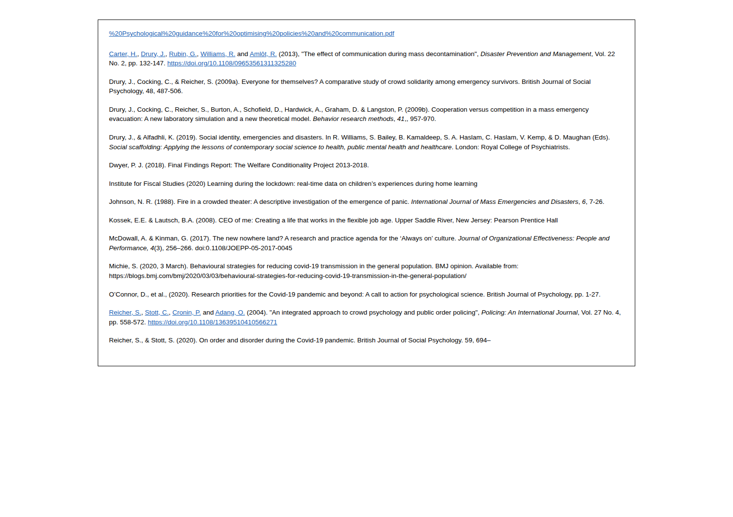%20Psychological%20guidance%20for%20optimising%20policies%20and%20communication.pdf
Carter, H., Drury, J., Rubin, G., Williams, R. and Amlôt, R. (2013), "The effect of communication during mass decontamination", Disaster Prevention and Management, Vol. 22 No. 2, pp. 132-147. https://doi.org/10.1108/09653561311325280
Drury, J., Cocking, C., & Reicher, S. (2009a). Everyone for themselves? A comparative study of crowd solidarity among emergency survivors. British Journal of Social Psychology, 48, 487-506.
Drury, J., Cocking, C., Reicher, S., Burton, A., Schofield, D., Hardwick, A., Graham, D. & Langston, P. (2009b). Cooperation versus competition in a mass emergency evacuation: A new laboratory simulation and a new theoretical model. Behavior research methods, 41,, 957-970.
Drury, J., & Alfadhli, K. (2019). Social identity, emergencies and disasters. In R. Williams, S. Bailey, B. Kamaldeep, S. A. Haslam, C. Haslam, V. Kemp, & D. Maughan (Eds). Social scaffolding: Applying the lessons of contemporary social science to health, public mental health and healthcare. London: Royal College of Psychiatrists.
Dwyer, P. J. (2018). Final Findings Report: The Welfare Conditionality Project 2013-2018.
Institute for Fiscal Studies (2020) Learning during the lockdown: real-time data on children’s experiences during home learning
Johnson, N. R. (1988). Fire in a crowded theater: A descriptive investigation of the emergence of panic. International Journal of Mass Emergencies and Disasters, 6, 7-26.
Kossek, E.E. & Lautsch, B.A. (2008). CEO of me: Creating a life that works in the flexible job age. Upper Saddle River, New Jersey: Pearson Prentice Hall
McDowall, A. & Kinman, G. (2017). The new nowhere land? A research and practice agenda for the ‘Always on’ culture. Journal of Organizational Effectiveness: People and Performance, 4(3), 256–266. doi:0.1108/JOEPP-05-2017-0045
Michie, S. (2020, 3 March). Behavioural strategies for reducing covid-19 transmission in the general population. BMJ opinion. Available from: https://blogs.bmj.com/bmj/2020/03/03/behavioural-strategies-for-reducing-covid-19-transmission-in-the-general-population/
O’Connor, D., et al., (2020). Research priorities for the Covid-19 pandemic and beyond: A call to action for psychological science. British Journal of Psychology, pp. 1-27.
Reicher, S., Stott, C., Cronin, P. and Adang, O. (2004). "An integrated approach to crowd psychology and public order policing", Policing: An International Journal, Vol. 27 No. 4, pp. 558-572. https://doi.org/10.1108/13639510410566271
Reicher, S., & Stott, S. (2020). On order and disorder during the Covid-19 pandemic. British Journal of Social Psychology. 59, 694–